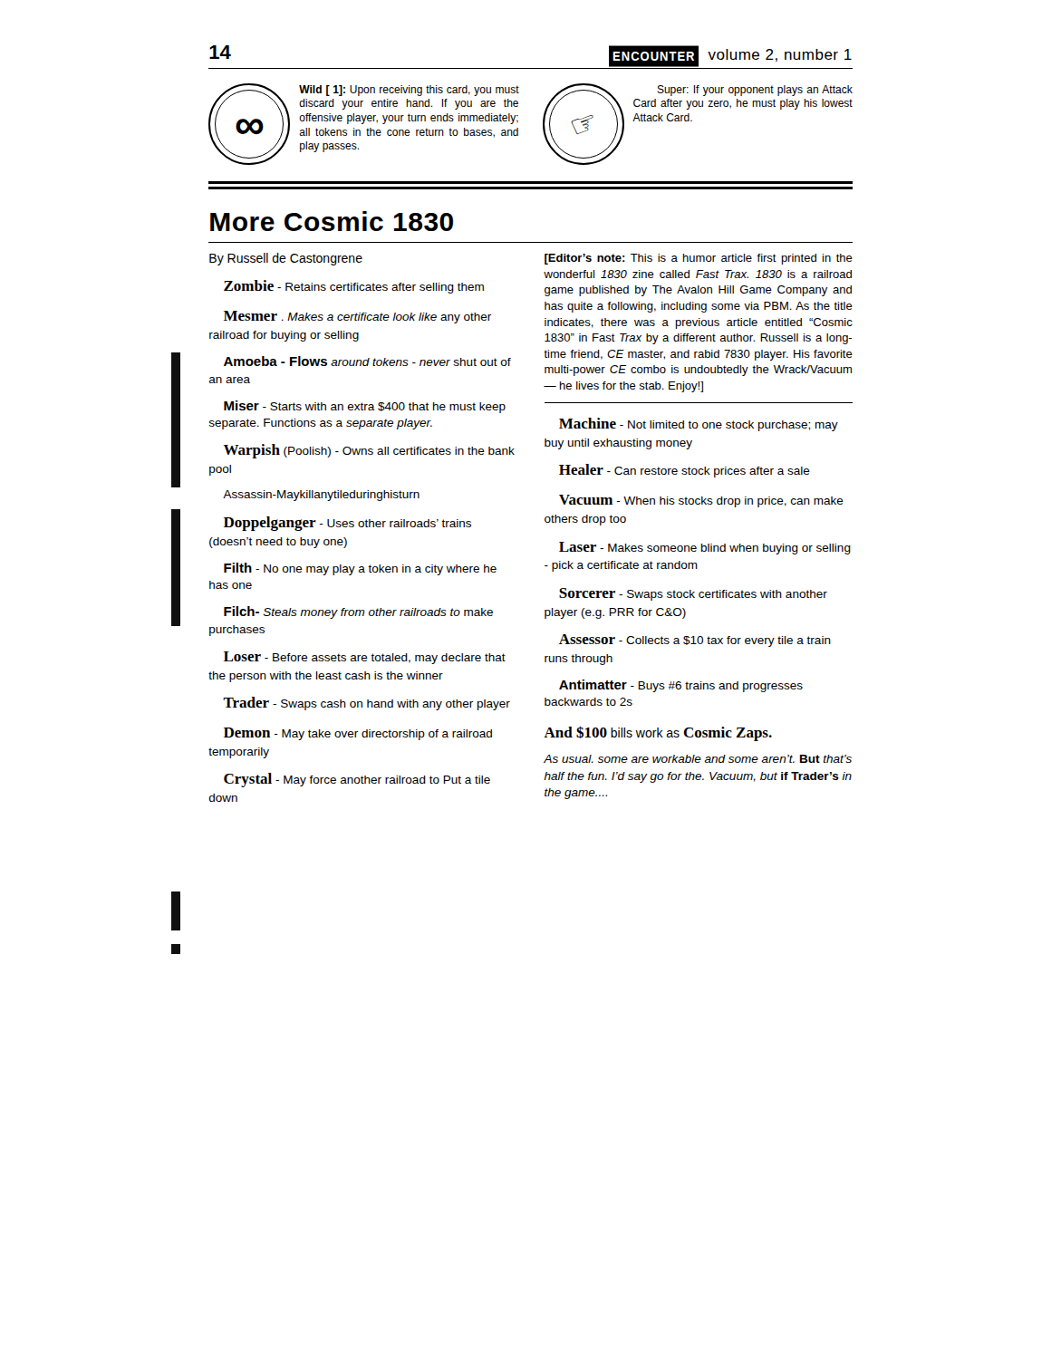14
ENCOUNTER volume 2, number 1
∞
Wild [ 1]: Upon receiving this card, you must discard your entire hand. If you are the offensive player, your turn ends immediately; all tokens in the cone return to bases, and play passes.
☞
Super: If your opponent plays an Attack Card after you zero, he must play his lowest Attack Card.
More Cosmic 1830
By Russell de Castongrene
Zombie - Retains certificates after selling them
Mesmer . Makes a certificate look like any other railroad for buying or selling
Amoeba - Flows around tokens - never shut out of an area
Miser - Starts with an extra $400 that he must keep separate. Functions as a separate player.
Warpish (Poolish) - Owns all certificates in the bank pool
Assassin-Maykillanytileduringhisturn
Doppelganger - Uses other railroads’ trains (doesn’t need to buy one)
Filth - No one may play a token in a city where he has one
Filch- Steals money from other railroads to make purchases
Loser - Before assets are totaled, may declare that the person with the least cash is the winner
Trader - Swaps cash on hand with any other player
Demon - May take over directorship of a railroad temporarily
Crystal - May force another railroad to Put a tile down
[Editor’s note: This is a humor article first printed in the wonderful 1830 zine called Fast Trax. 1830 is a railroad game published by The Avalon Hill Game Company and has quite a following, including some via PBM. As the title indicates, there was a previous article entitled “Cosmic 1830” in Fast Trax by a different author. Russell is a long-time friend, CE master, and rabid 7830 player. His favorite multi-power CE combo is undoubtedly the Wrack/Vacuum — he lives for the stab. Enjoy!]
Machine - Not limited to one stock purchase; may buy until exhausting money
Healer - Can restore stock prices after a sale
Vacuum - When his stocks drop in price, can make others drop too
Laser - Makes someone blind when buying or selling - pick a certificate at random
Sorcerer - Swaps stock certificates with another player (e.g. PRR for C&O)
Assessor - Collects a $10 tax for every tile a train runs through
Antimatter - Buys #6 trains and progresses backwards to 2s
And $100 bills work as Cosmic Zaps.
As usual. some are workable and some aren’t. But that’s half the fun. I’d say go for the. Vacuum, but if Trader’s in the game....